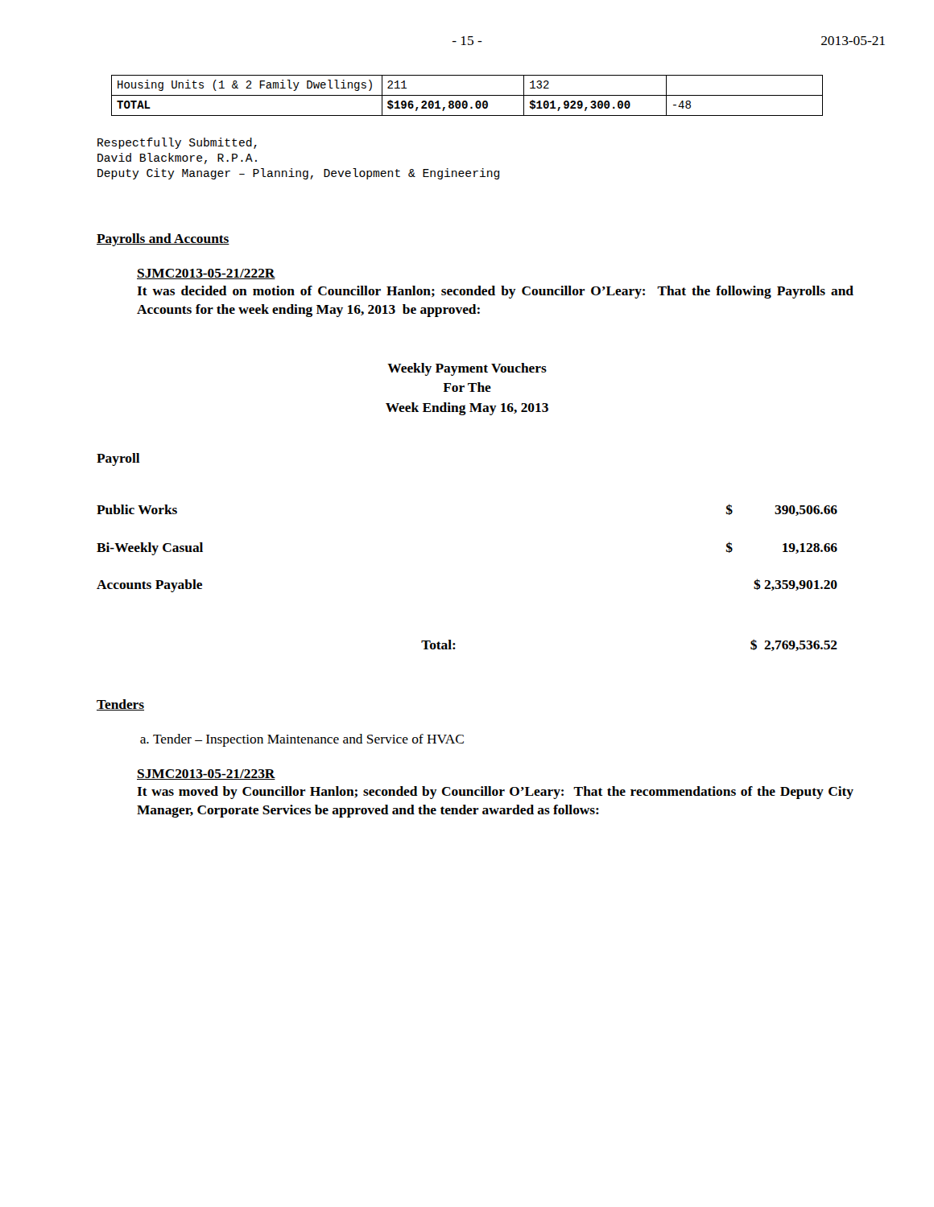- 15 - 2013-05-21
| Housing Units (1 & 2 Family Dwellings) | 211 | 132 | |
| TOTAL | $196,201,800.00 | $101,929,300.00 | -48 |
Respectfully Submitted,
David Blackmore, R.P.A.
Deputy City Manager – Planning, Development & Engineering
Payrolls and Accounts
SJMC2013-05-21/222R
It was decided on motion of Councillor Hanlon; seconded by Councillor O’Leary: That the following Payrolls and Accounts for the week ending May 16, 2013 be approved:
Weekly Payment Vouchers
For The
Week Ending May 16, 2013
Payroll
| Public Works | $ | 390,506.66 |
| Bi-Weekly Casual | $ | 19,128.66 |
| Accounts Payable | | $ 2,359,901.20 |
| Total: | | $ 2,769,536.52 |
Tenders
Tender – Inspection Maintenance and Service of HVAC
SJMC2013-05-21/223R
It was moved by Councillor Hanlon; seconded by Councillor O’Leary: That the recommendations of the Deputy City Manager, Corporate Services be approved and the tender awarded as follows: